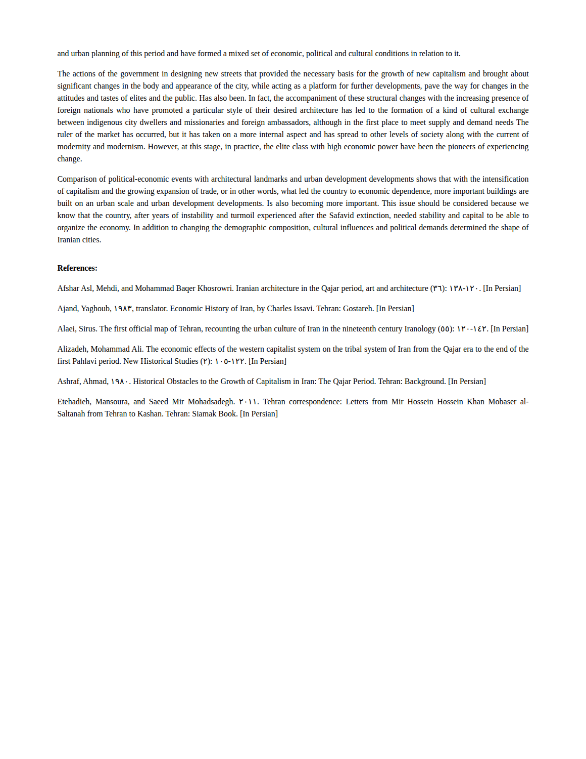and urban planning of this period and have formed a mixed set of economic, political and cultural conditions in relation to it.
The actions of the government in designing new streets that provided the necessary basis for the growth of new capitalism and brought about significant changes in the body and appearance of the city, while acting as a platform for further developments, pave the way for changes in the attitudes and tastes of elites and the public. Has also been. In fact, the accompaniment of these structural changes with the increasing presence of foreign nationals who have promoted a particular style of their desired architecture has led to the formation of a kind of cultural exchange between indigenous city dwellers and missionaries and foreign ambassadors, although in the first place to meet supply and demand needs The ruler of the market has occurred, but it has taken on a more internal aspect and has spread to other levels of society along with the current of modernity and modernism. However, at this stage, in practice, the elite class with high economic power have been the pioneers of experiencing change.
Comparison of political-economic events with architectural landmarks and urban development developments shows that with the intensification of capitalism and the growing expansion of trade, or in other words, what led the country to economic dependence, more important buildings are built on an urban scale and urban development developments. Is also becoming more important. This issue should be considered because we know that the country, after years of instability and turmoil experienced after the Safavid extinction, needed stability and capital to be able to organize the economy. In addition to changing the demographic composition, cultural influences and political demands determined the shape of Iranian cities.
References:
Afshar Asl, Mehdi, and Mohammad Baqer Khosrowri. Iranian architecture in the Qajar period, art and architecture (٣٦): ١٢٠-١٣٨. [In Persian]
Ajand, Yaghoub, ١٩٨٣, translator. Economic History of Iran, by Charles Issavi. Tehran: Gostareh. [In Persian]
Alaei, Sirus. The first official map of Tehran, recounting the urban culture of Iran in the nineteenth century Iranology (٥٥): ١٤٢-١٢٠. [In Persian]
Alizadeh, Mohammad Ali. The economic effects of the western capitalist system on the tribal system of Iran from the Qajar era to the end of the first Pahlavi period. New Historical Studies (٢): ١٢٢-١٠٥. [In Persian]
Ashraf, Ahmad, ١٩٨٠. Historical Obstacles to the Growth of Capitalism in Iran: The Qajar Period. Tehran: Background. [In Persian]
Etehadieh, Mansoura, and Saeed Mir Mohadsadegh. ٢٠١١. Tehran correspondence: Letters from Mir Hossein Hossein Khan Mobaser al-Saltanah from Tehran to Kashan. Tehran: Siamak Book. [In Persian]